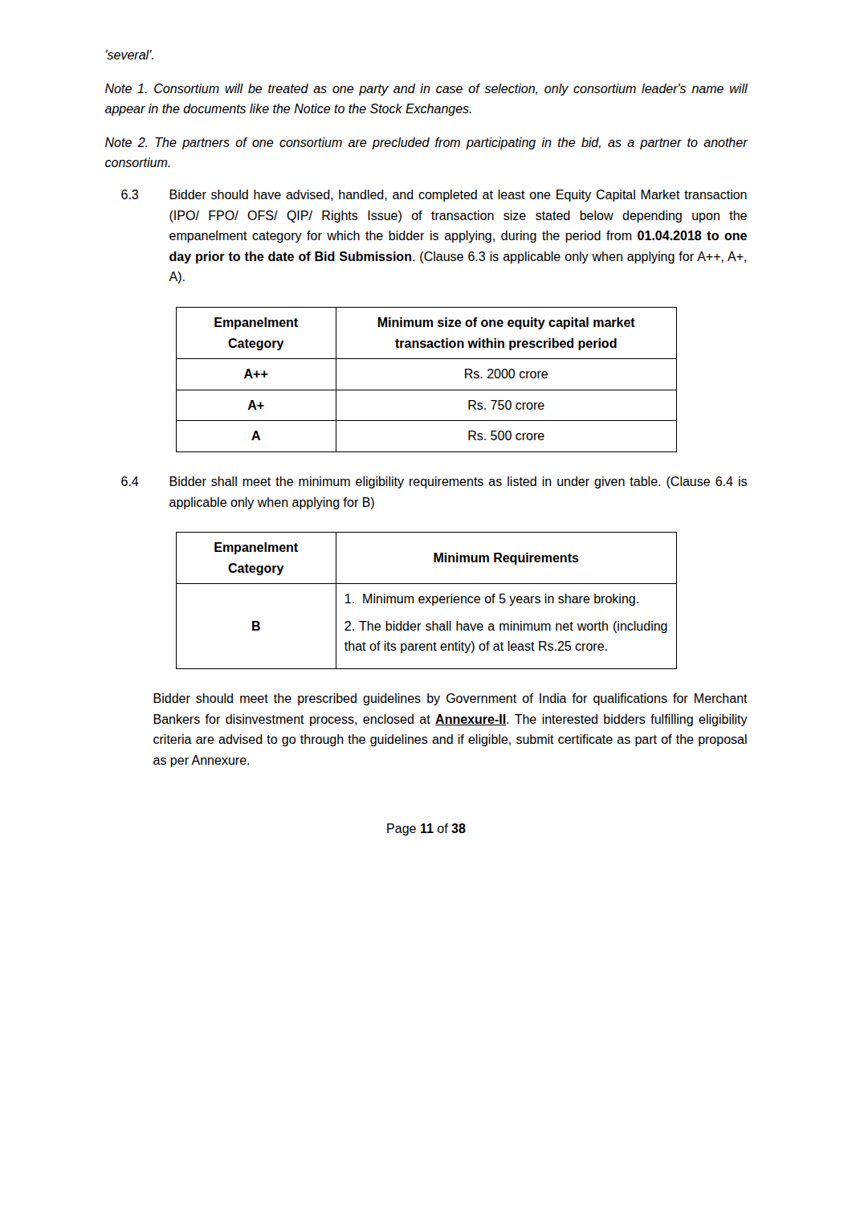'several'.
Note 1. Consortium will be treated as one party and in case of selection, only consortium leader's name will appear in the documents like the Notice to the Stock Exchanges.
Note 2. The partners of one consortium are precluded from participating in the bid, as a partner to another consortium.
6.3
Bidder should have advised, handled, and completed at least one Equity Capital Market transaction (IPO/ FPO/ OFS/ QIP/ Rights Issue) of transaction size stated below depending upon the empanelment category for which the bidder is applying, during the period from 01.04.2018 to one day prior to the date of Bid Submission. (Clause 6.3 is applicable only when applying for A++, A+, A).
| Empanelment Category | Minimum size of one equity capital market transaction within prescribed period |
| --- | --- |
| A++ | Rs. 2000 crore |
| A+ | Rs. 750 crore |
| A | Rs. 500 crore |
6.4
Bidder shall meet the minimum eligibility requirements as listed in under given table. (Clause 6.4 is applicable only when applying for B)
| Empanelment Category | Minimum Requirements |
| --- | --- |
| B | 1. Minimum experience of 5 years in share broking. 2. The bidder shall have a minimum net worth (including that of its parent entity) of at least Rs.25 crore. |
Bidder should meet the prescribed guidelines by Government of India for qualifications for Merchant Bankers for disinvestment process, enclosed at Annexure-II. The interested bidders fulfilling eligibility criteria are advised to go through the guidelines and if eligible, submit certificate as part of the proposal as per Annexure.
Page 11 of 38